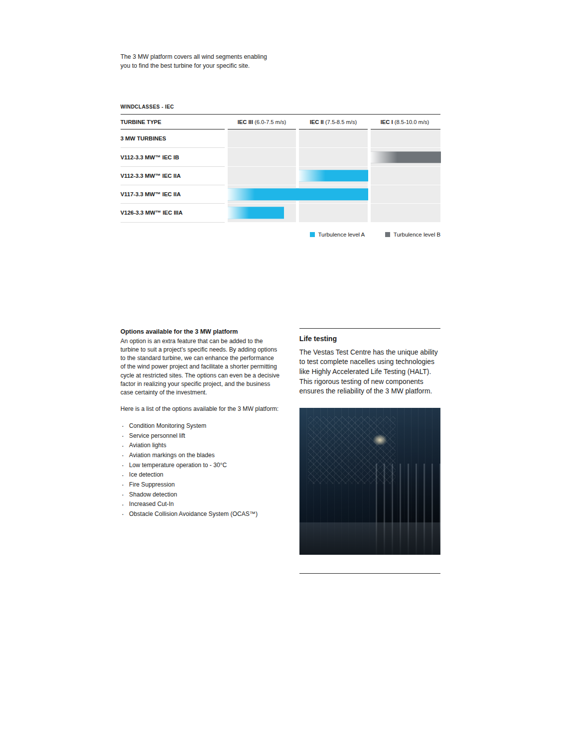The 3 MW platform covers all wind segments enabling you to find the best turbine for your specific site.
WINDCLASSES - IEC
| TURBINE TYPE | IEC III (6.0-7.5 m/s) | IEC II (7.5-8.5 m/s) | IEC I (8.5-10.0 m/s) |
| --- | --- | --- | --- |
| 3 MW TURBINES | | | |
| V112-3.3 MW™ IEC IB | | | |
| V112-3.3 MW™ IEC IIA | | | |
| V117-3.3 MW™ IEC IIA | | | |
| V126-3.3 MW™ IEC IIIA | | | |
Turbulence level A Turbulence level B
Options available for the 3 MW platform
An option is an extra feature that can be added to the turbine to suit a project's specific needs. By adding options to the standard turbine, we can enhance the performance of the wind power project and facilitate a shorter permitting cycle at restricted sites. The options can even be a decisive factor in realizing your specific project, and the business case certainty of the investment.
Here is a list of the options available for the 3 MW platform:
Condition Monitoring System
Service personnel lift
Aviation lights
Aviation markings on the blades
Low temperature operation to - 30°C
Ice detection
Fire Suppression
Shadow detection
Increased Cut-In
Obstacle Collision Avoidance System (OCAS™)
Life testing
The Vestas Test Centre has the unique ability to test complete nacelles using technologies like Highly Accelerated Life Testing (HALT). This rigorous testing of new components ensures the reliability of the 3 MW platform.